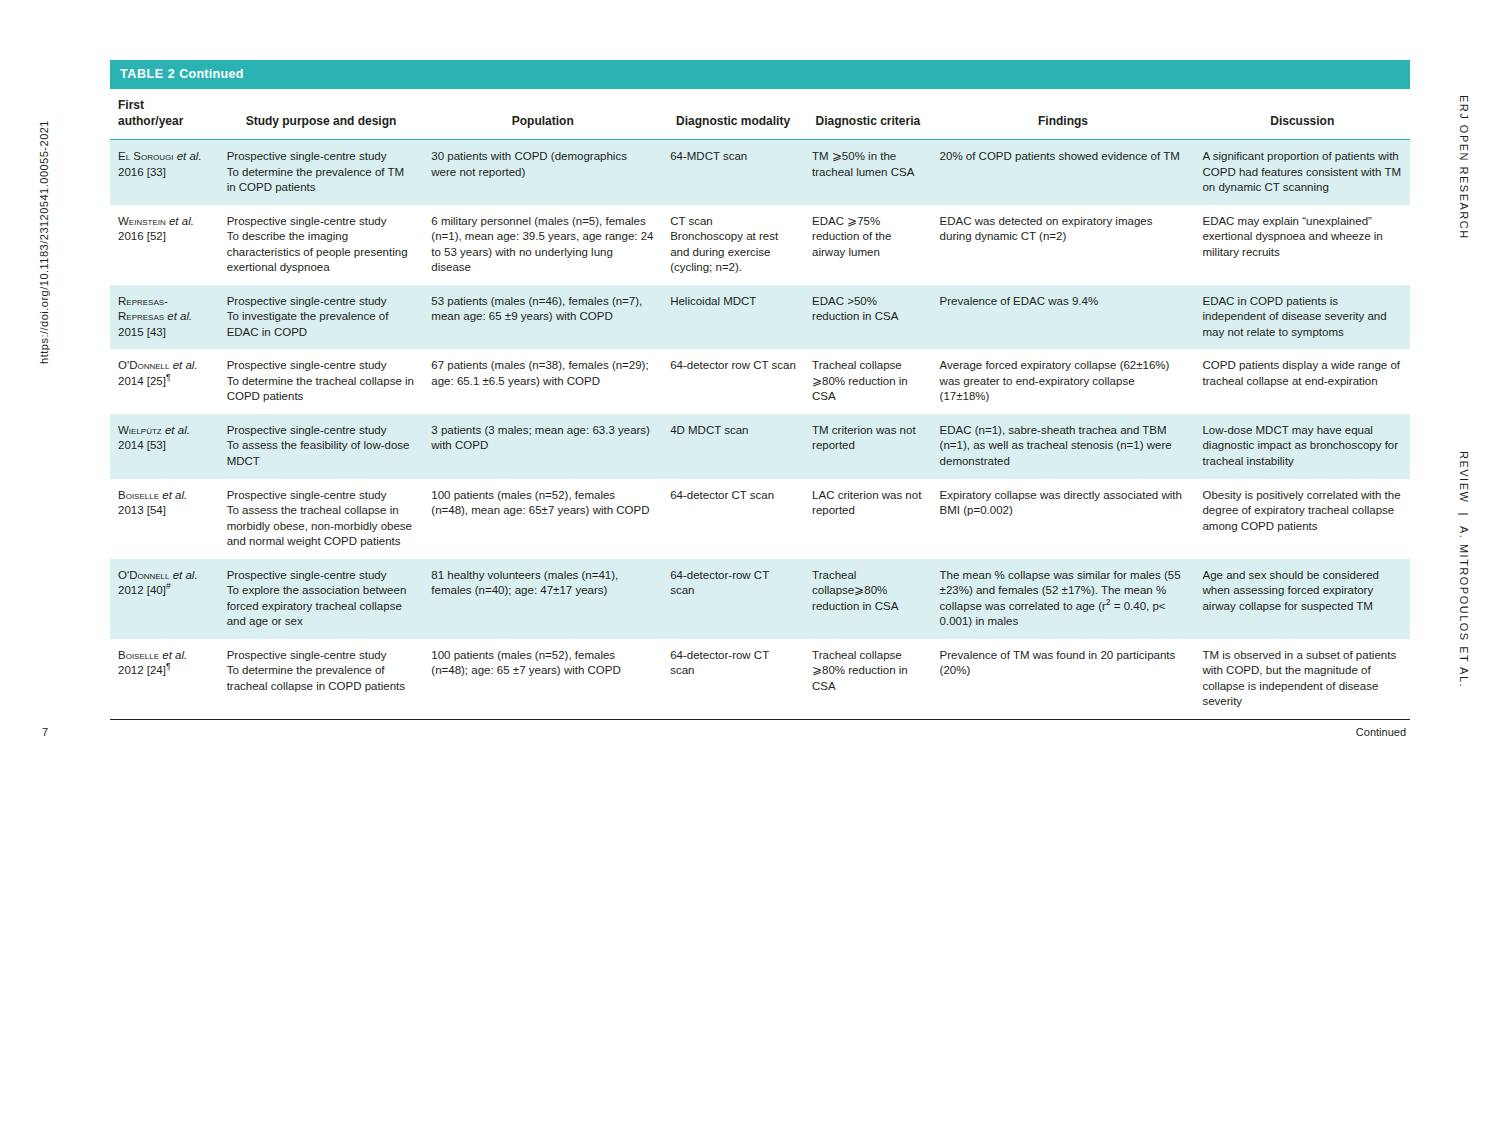https://doi.org/10.1183/23120541.00055-2021
ERJ OPEN RESEARCH
REVIEW | A. MITROPOULOS ET AL.
7
TABLE 2 Continued
| First author/year | Study purpose and design | Population | Diagnostic modality | Diagnostic criteria | Findings | Discussion |
| --- | --- | --- | --- | --- | --- | --- |
| El Sorougi et al. 2016 [33] | Prospective single-centre study To determine the prevalence of TM in COPD patients | 30 patients with COPD (demographics were not reported) | 64-MDCT scan | TM ⩾50% in the tracheal lumen CSA | 20% of COPD patients showed evidence of TM | A significant proportion of patients with COPD had features consistent with TM on dynamic CT scanning |
| Weinstein et al. 2016 [52] | Prospective single-centre study To describe the imaging characteristics of people presenting exertional dyspnoea | 6 military personnel (males (n=5), females (n=1), mean age: 39.5 years, age range: 24 to 53 years) with no underlying lung disease | CT scan Bronchoscopy at rest and during exercise (cycling; n=2). | EDAC ⩾75% reduction of the airway lumen | EDAC was detected on expiratory images during dynamic CT (n=2) | EDAC may explain “unexplained” exertional dyspnoea and wheeze in military recruits |
| Represas-Represas et al. 2015 [43] | Prospective single-centre study To investigate the prevalence of EDAC in COPD | 53 patients (males (n=46), females (n=7), mean age: 65 ±9 years) with COPD | Helicoidal MDCT | EDAC >50% reduction in CSA | Prevalence of EDAC was 9.4% | EDAC in COPD patients is independent of disease severity and may not relate to symptoms |
| O'Donnell et al. 2014 [25] ¶ | Prospective single-centre study To determine the tracheal collapse in COPD patients | 67 patients (males (n=38), females (n=29); age: 65.1 ±6.5 years) with COPD | 64-detector row CT scan | Tracheal collapse ⩾80% reduction in CSA | Average forced expiratory collapse (62±16%) was greater to end-expiratory collapse (17±18%) | COPD patients display a wide range of tracheal collapse at end-expiration |
| Wielpütz et al. 2014 [53] | Prospective single-centre study To assess the feasibility of low-dose MDCT | 3 patients (3 males; mean age: 63.3 years) with COPD | 4D MDCT scan | TM criterion was not reported | EDAC (n=1), sabre-sheath trachea and TBM (n=1), as well as tracheal stenosis (n=1) were demonstrated | Low-dose MDCT may have equal diagnostic impact as bronchoscopy for tracheal instability |
| Boiselle et al. 2013 [54] | Prospective single-centre study To assess the tracheal collapse in morbidly obese, non-morbidly obese and normal weight COPD patients | 100 patients (males (n=52), females (n=48), mean age: 65±7 years) with COPD | 64-detector CT scan | LAC criterion was not reported | Expiratory collapse was directly associated with BMI (p=0.002) | Obesity is positively correlated with the degree of expiratory tracheal collapse among COPD patients |
| O'Donnell et al. 2012 [40] # | Prospective single-centre study To explore the association between forced expiratory tracheal collapse and age or sex | 81 healthy volunteers (males (n=41), females (n=40); age: 47±17 years) | 64-detector-row CT scan | Tracheal collapse⩾80% reduction in CSA | The mean % collapse was similar for males (55 ±23%) and females (52 ±17%). The mean % collapse was correlated to age (r 2 = 0.40, p< 0.001) in males | Age and sex should be considered when assessing forced expiratory airway collapse for suspected TM |
| Boiselle et al. 2012 [24] ¶ | Prospective single-centre study To determine the prevalence of tracheal collapse in COPD patients | 100 patients (males (n=52), females (n=48); age: 65 ±7 years) with COPD | 64-detector-row CT scan | Tracheal collapse ⩾80% reduction in CSA | Prevalence of TM was found in 20 participants (20%) | TM is observed in a subset of patients with COPD, but the magnitude of collapse is independent of disease severity |
Continued